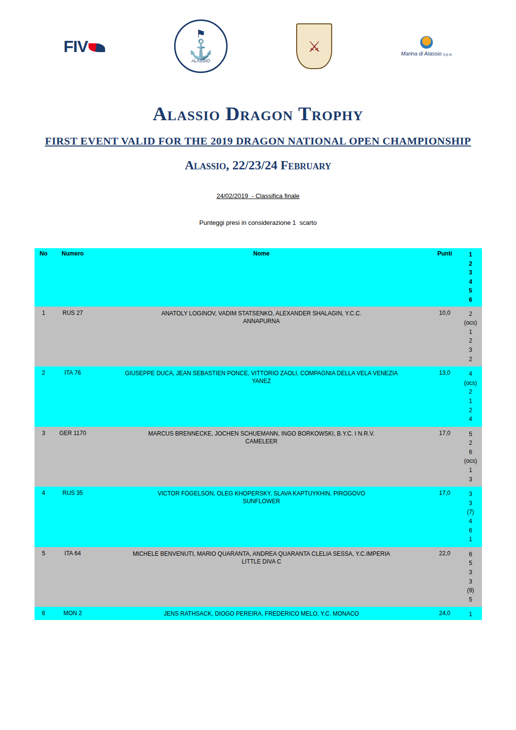FIV
⚑
⚓
ALASSIO
⚔
Marina di Alassio s.p.a.
Alassio Dragon Trophy
FIRST EVENT VALID FOR THE 2019 DRAGON NATIONAL OPEN CHAMPIONSHIP
Alassio, 22/23/24 February
24/02/2019 - Classifica finale
Punteggi presi in considerazione 1 scarto
| No | Numero | Nome | Punti | 1 2 3 4 5 6 |
| --- | --- | --- | --- | --- |
| 1 | RUS 27 | ANATOLY LOGINOV, VADIM STATSENKO, ALEXANDER SHALAGIN, Y.C.C. ANNAPURNA | 10,0 | 2 (ocs) 1 2 3 2 |
| 2 | ITA 76 | GIUSEPPE DUCA, JEAN SEBASTIEN PONCE, VITTORIO ZAOLI, COMPAGNIA DELLA VELA VENEZIA YANEZ | 13,0 | 4 (ocs) 2 1 2 4 |
| 3 | GER 1170 | MARCUS BRENNECKE, JOCHEN SCHUEMANN, INGO BORKOWSKI, B.Y.C. I N.R.V. CAMELEER | 17,0 | 5 2 6 (ocs) 1 3 |
| 4 | RUS 35 | VICTOR FOGELSON, OLEG KHOPERSKY, SLAVA KAPTUYKHIN, PIROGOVO SUNFLOWER | 17,0 | 3 3 (7) 4 6 1 |
| 5 | ITA 64 | MICHELE BENVENUTI, MARIO QUARANTA, ANDREA QUARANTA CLELIA SESSA, Y.C.IMPERIA LITTLE DIVA C | 22,0 | 6 5 3 3 (9) 5 |
| 6 | MON 2 | JENS RATHSACK, DIOGO PEREIRA, FREDERICO MELO, Y.C. MONACO | 24,0 | 1 |